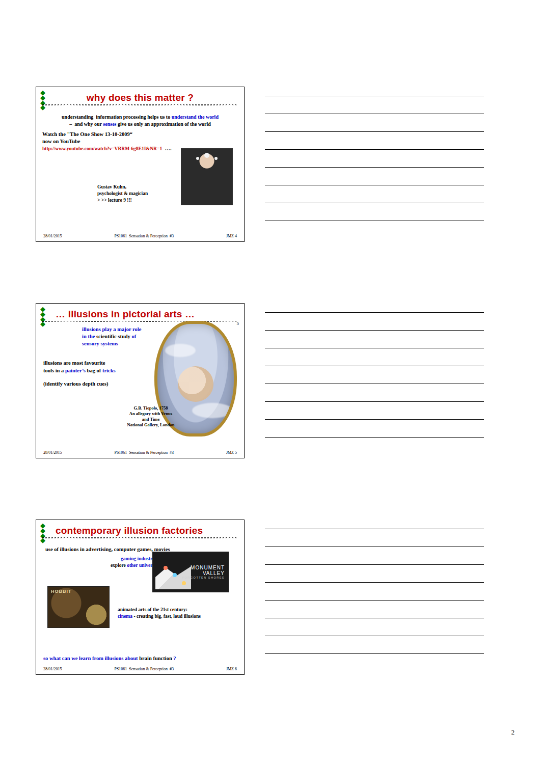◆◆◆◆
why does this matter ?
understanding information processing helps us to understand the world
– and why our senses give us only an approximation of the world
Watch the "The One Show 13-10-2009“
now on YouTube
http://www.youtube.com/watch?v=VRRM-6g8E1I&NR=1 ….
Gustav Kuhn,
psychologist & magician
> >> lecture 9 !!!
28/01/2015
PS1061 Sensation & Perception #3
JMZ 4
◆◆◆◆
… illusions in pictorial arts …
5
illusions play a major role
in the scientific study of
sensory systems
illusions are most favourite
tools in a painter’s bag of tricks
(identify various depth cues)
G.B. Tiepolo, 1758
An allegory with Venus
and Time
National Gallery, London
28/01/2015
PS1061 Sensation & Perception #3
JMZ 5
◆◆◆◆
contemporary illusion factories
use of illusions in advertising, computer games, movies
gaming industry –
explore other universes
MONUMENT
VALLEYFORGOTTEN SHORES
HOBBIT
animated arts of the 21st century:
cinema - creating big, fast, loud illusions
so what can we learn from illusions about brain function ?
28/01/2015
PS1061 Sensation & Perception #3
JMZ 6
2